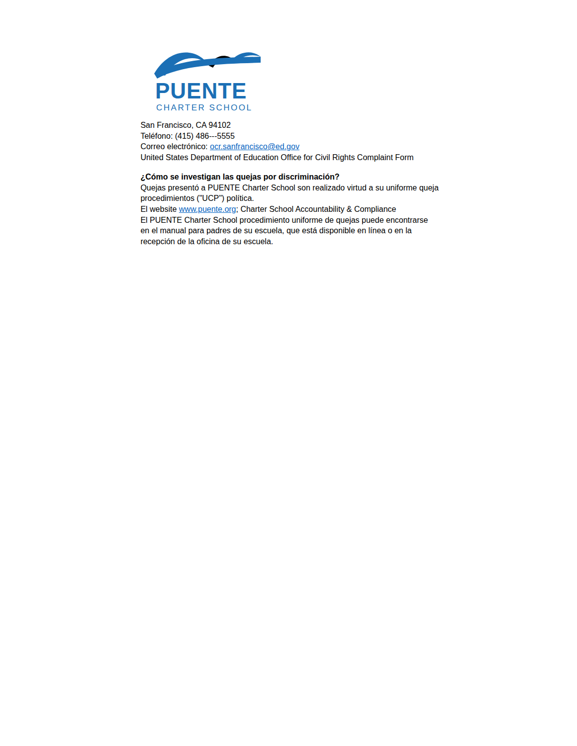PUENTE CHARTER SCHOOL
San Francisco, CA 94102
Teléfono: (415) 486---5555
Correo electrónico: ocr.sanfrancisco@ed.gov
United States Department of Education Office for Civil Rights Complaint Form
¿Cómo se investigan las quejas por discriminación?
Quejas presentó a PUENTE Charter School son realizado virtud a su uniforme queja procedimientos ("UCP") política.
El website www.puente.org; Charter School Accountability & Compliance
El PUENTE Charter School procedimiento uniforme de quejas puede encontrarse en el manual para padres de su escuela, que está disponible en línea o en la recepción de la oficina de su escuela.